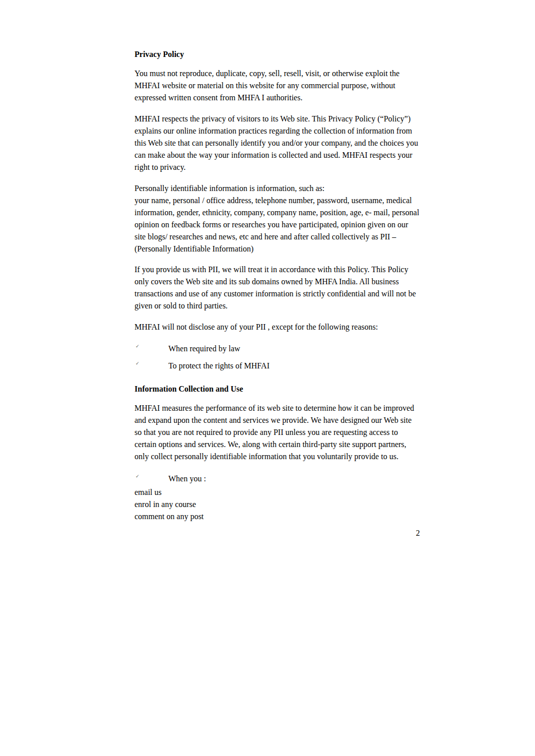Privacy Policy
You must not reproduce, duplicate, copy, sell, resell, visit, or otherwise exploit the MHFAI website or material on this website for any commercial purpose, without expressed written consent from MHFA I authorities.
MHFAI respects the privacy of visitors to its Web site. This Privacy Policy (“Policy”) explains our online information practices regarding the collection of information from this Web site that can personally identify you and/or your company, and the choices you can make about the way your information is collected and used. MHFAI respects your right to privacy.
Personally identifiable information is information, such as:
your name, personal / office address, telephone number, password, username, medical information, gender, ethnicity, company, company name, position, age, e- mail, personal opinion on feedback forms or researches you have participated, opinion given on our site blogs/ researches and news, etc and here and after called collectively as PII – (Personally Identifiable Information)
If you provide us with PII, we will treat it in accordance with this Policy. This Policy only covers the Web site and its sub domains owned by MHFA India. All business transactions and use of any customer information is strictly confidential and will not be given or sold to third parties.
MHFAI will not disclose any of your PII , except for the following reasons:
When required by law
To protect the rights of MHFAI
Information Collection and Use
MHFAI measures the performance of its web site to determine how it can be improved and expand upon the content and services we provide. We have designed our Web site so that you are not required to provide any PII unless you are requesting access to certain options and services. We, along with certain third-party site support partners, only collect personally identifiable information that you voluntarily provide to us.
When you :
email us
enrol in any course
comment on any post
2